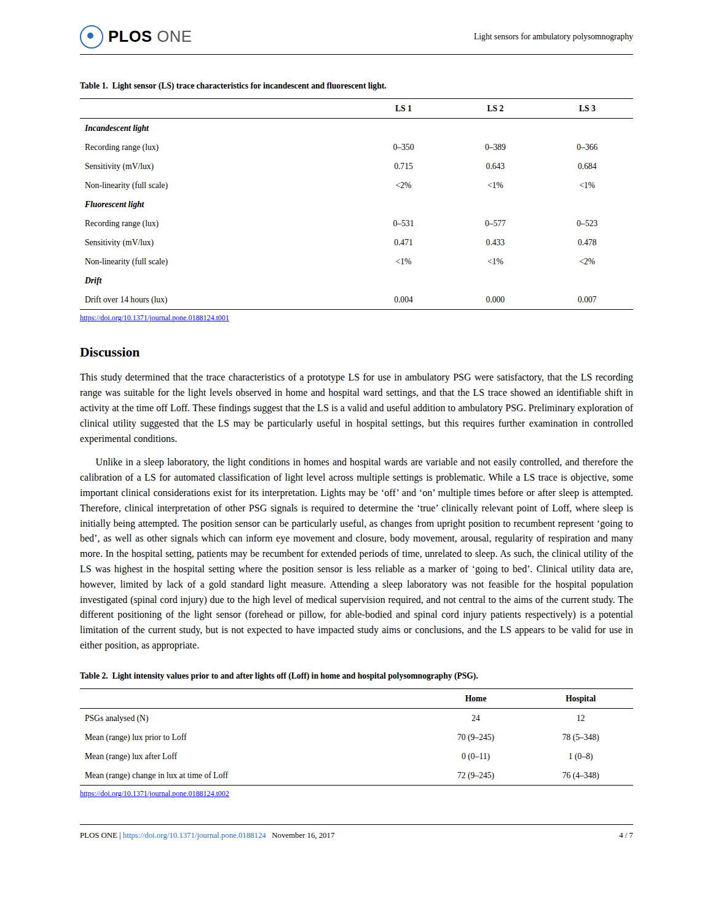PLOS ONE
Light sensors for ambulatory polysomnography
Table 1. Light sensor (LS) trace characteristics for incandescent and fluorescent light.
| | LS 1 | LS 2 | LS 3 |
| --- | --- | --- | --- |
| Incandescent light |
| Recording range (lux) | 0–350 | 0–389 | 0–366 |
| Sensitivity (mV/lux) | 0.715 | 0.643 | 0.684 |
| Non-linearity (full scale) | <2% | <1% | <1% |
| Fluorescent light |
| Recording range (lux) | 0–531 | 0–577 | 0–523 |
| Sensitivity (mV/lux) | 0.471 | 0.433 | 0.478 |
| Non-linearity (full scale) | <1% | <1% | <2% |
| Drift |
| Drift over 14 hours (lux) | 0.004 | 0.000 | 0.007 |
https://doi.org/10.1371/journal.pone.0188124.t001
Discussion
This study determined that the trace characteristics of a prototype LS for use in ambulatory PSG were satisfactory, that the LS recording range was suitable for the light levels observed in home and hospital ward settings, and that the LS trace showed an identifiable shift in activity at the time off Loff. These findings suggest that the LS is a valid and useful addition to ambulatory PSG. Preliminary exploration of clinical utility suggested that the LS may be particularly useful in hospital settings, but this requires further examination in controlled experimental conditions.
Unlike in a sleep laboratory, the light conditions in homes and hospital wards are variable and not easily controlled, and therefore the calibration of a LS for automated classification of light level across multiple settings is problematic. While a LS trace is objective, some important clinical considerations exist for its interpretation. Lights may be ‘off’ and ‘on’ multiple times before or after sleep is attempted. Therefore, clinical interpretation of other PSG signals is required to determine the ‘true’ clinically relevant point of Loff, where sleep is initially being attempted. The position sensor can be particularly useful, as changes from upright position to recumbent represent ‘going to bed’, as well as other signals which can inform eye movement and closure, body movement, arousal, regularity of respiration and many more. In the hospital setting, patients may be recumbent for extended periods of time, unrelated to sleep. As such, the clinical utility of the LS was highest in the hospital setting where the position sensor is less reliable as a marker of ‘going to bed’. Clinical utility data are, however, limited by lack of a gold standard light measure. Attending a sleep laboratory was not feasible for the hospital population investigated (spinal cord injury) due to the high level of medical supervision required, and not central to the aims of the current study. The different positioning of the light sensor (forehead or pillow, for able-bodied and spinal cord injury patients respectively) is a potential limitation of the current study, but is not expected to have impacted study aims or conclusions, and the LS appears to be valid for use in either position, as appropriate.
Table 2. Light intensity values prior to and after lights off (Loff) in home and hospital polysomnography (PSG).
| | Home | Hospital |
| --- | --- | --- |
| PSGs analysed (N) | 24 | 12 |
| Mean (range) lux prior to Loff | 70 (9–245) | 78 (5–348) |
| Mean (range) lux after Loff | 0 (0–11) | 1 (0–8) |
| Mean (range) change in lux at time of Loff | 72 (9–245) | 76 (4–348) |
https://doi.org/10.1371/journal.pone.0188124.t002
PLOS ONE | https://doi.org/10.1371/journal.pone.0188124 November 16, 2017
4 / 7